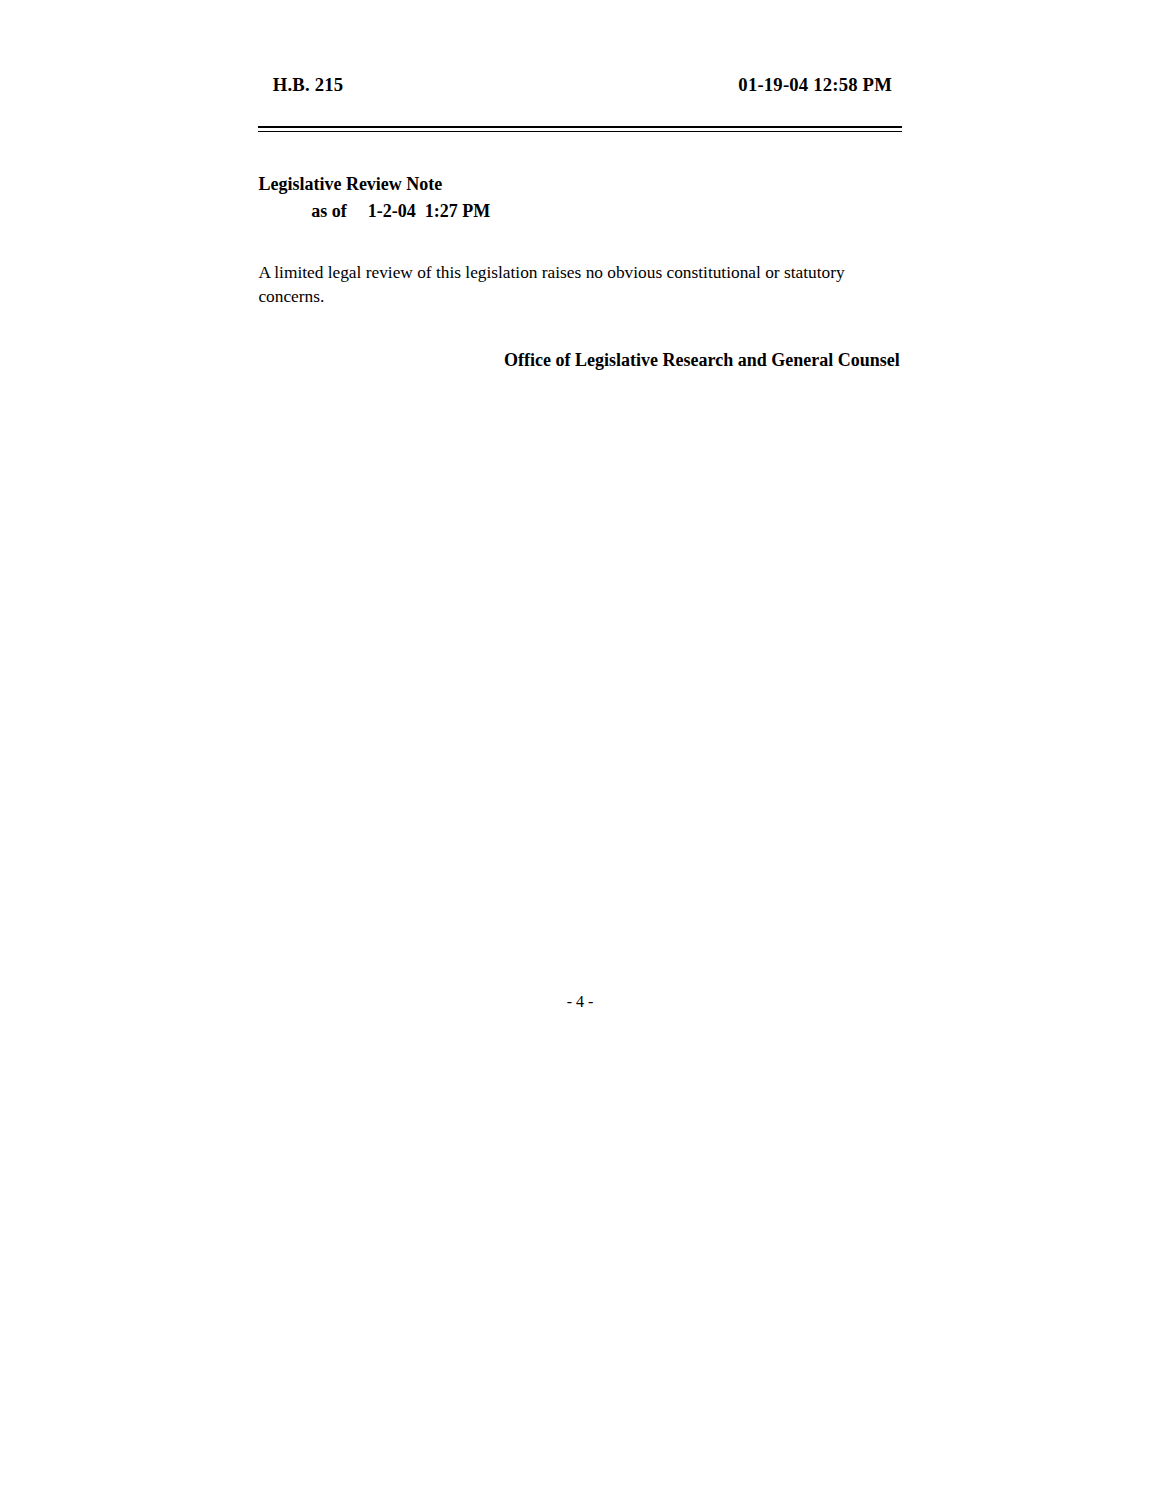H.B. 215
01-19-04 12:58 PM
Legislative Review Note
as of 1-2-04 1:27 PM
A limited legal review of this legislation raises no obvious constitutional or statutory concerns.
Office of Legislative Research and General Counsel
- 4 -